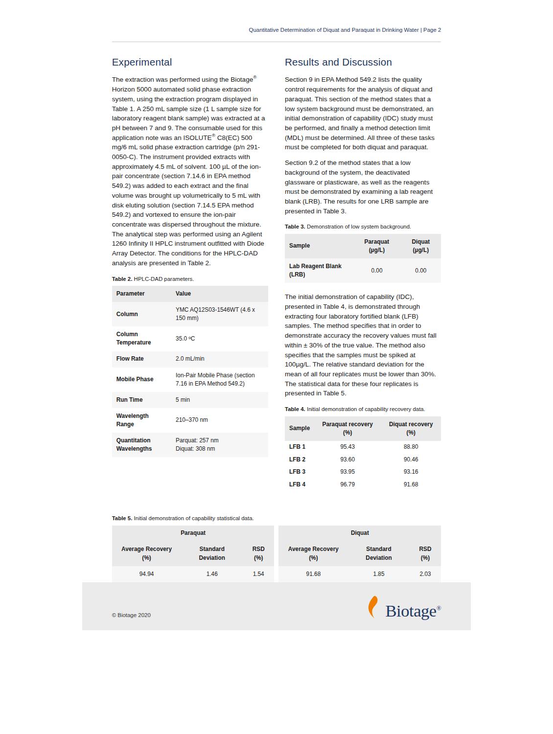Quantitative Determination of Diquat and Paraquat in Drinking Water | Page 2
Experimental
The extraction was performed using the Biotage® Horizon 5000 automated solid phase extraction system, using the extraction program displayed in Table 1. A 250 mL sample size (1 L sample size for laboratory reagent blank sample) was extracted at a pH between 7 and 9. The consumable used for this application note was an ISOLUTE® C8(EC) 500 mg/6 mL solid phase extraction cartridge (p/n 291-0050-C). The instrument provided extracts with approximately 4.5 mL of solvent. 100 µL of the ion-pair concentrate (section 7.14.6 in EPA method 549.2) was added to each extract and the final volume was brought up volumetrically to 5 mL with disk eluting solution (section 7.14.5 EPA method 549.2) and vortexed to ensure the ion-pair concentrate was dispersed throughout the mixture. The analytical step was performed using an Agilent 1260 Infinity II HPLC instrument outfitted with Diode Array Detector. The conditions for the HPLC-DAD analysis are presented in Table 2.
Table 2. HPLC-DAD parameters.
| Parameter | Value |
| --- | --- |
| Column | YMC AQ12S03-1546WT (4.6 x 150 mm) |
| Column Temperature | 35.0 ºC |
| Flow Rate | 2.0 mL/min |
| Mobile Phase | Ion-Pair Mobile Phase (section 7.16 in EPA Method 549.2) |
| Run Time | 5 min |
| Wavelength Range | 210–370 nm |
| Quantitation Wavelengths | Parquat: 257 nm Diquat: 308 nm |
Results and Discussion
Section 9 in EPA Method 549.2 lists the quality control requirements for the analysis of diquat and paraquat. This section of the method states that a low system background must be demonstrated, an initial demonstration of capability (IDC) study must be performed, and finally a method detection limit (MDL) must be determined. All three of these tasks must be completed for both diquat and paraquat.
Section 9.2 of the method states that a low background of the system, the deactivated glassware or plasticware, as well as the reagents must be demonstrated by examining a lab reagent blank (LRB). The results for one LRB sample are presented in Table 3.
Table 3. Demonstration of low system background.
| Sample | Paraquat (µg/L) | Diquat (µg/L) |
| --- | --- | --- |
| Lab Reagent Blank (LRB) | 0.00 | 0.00 |
The initial demonstration of capability (IDC), presented in Table 4, is demonstrated through extracting four laboratory fortified blank (LFB) samples. The method specifies that in order to demonstrate accuracy the recovery values must fall within ± 30% of the true value. The method also specifies that the samples must be spiked at 100µg/L. The relative standard deviation for the mean of all four replicates must be lower than 30%. The statistical data for these four replicates is presented in Table 5.
Table 4. Initial demonstration of capability recovery data.
| Sample | Paraquat recovery (%) | Diquat recovery (%) |
| --- | --- | --- |
| LFB 1 | 95.43 | 88.80 |
| LFB 2 | 93.60 | 90.46 |
| LFB 3 | 93.95 | 93.16 |
| LFB 4 | 96.79 | 91.68 |
Table 5. Initial demonstration of capability statistical data.
| Paraquat | Diquat |
| --- | --- |
| Average Recovery (%) | Standard Deviation | RSD (%) | Average Recovery (%) | Standard Deviation | RSD (%) |
| 94.94 | 1.46 | 1.54 | 91.68 | 1.85 | 2.03 |
© Biotage 2020
Biotage®